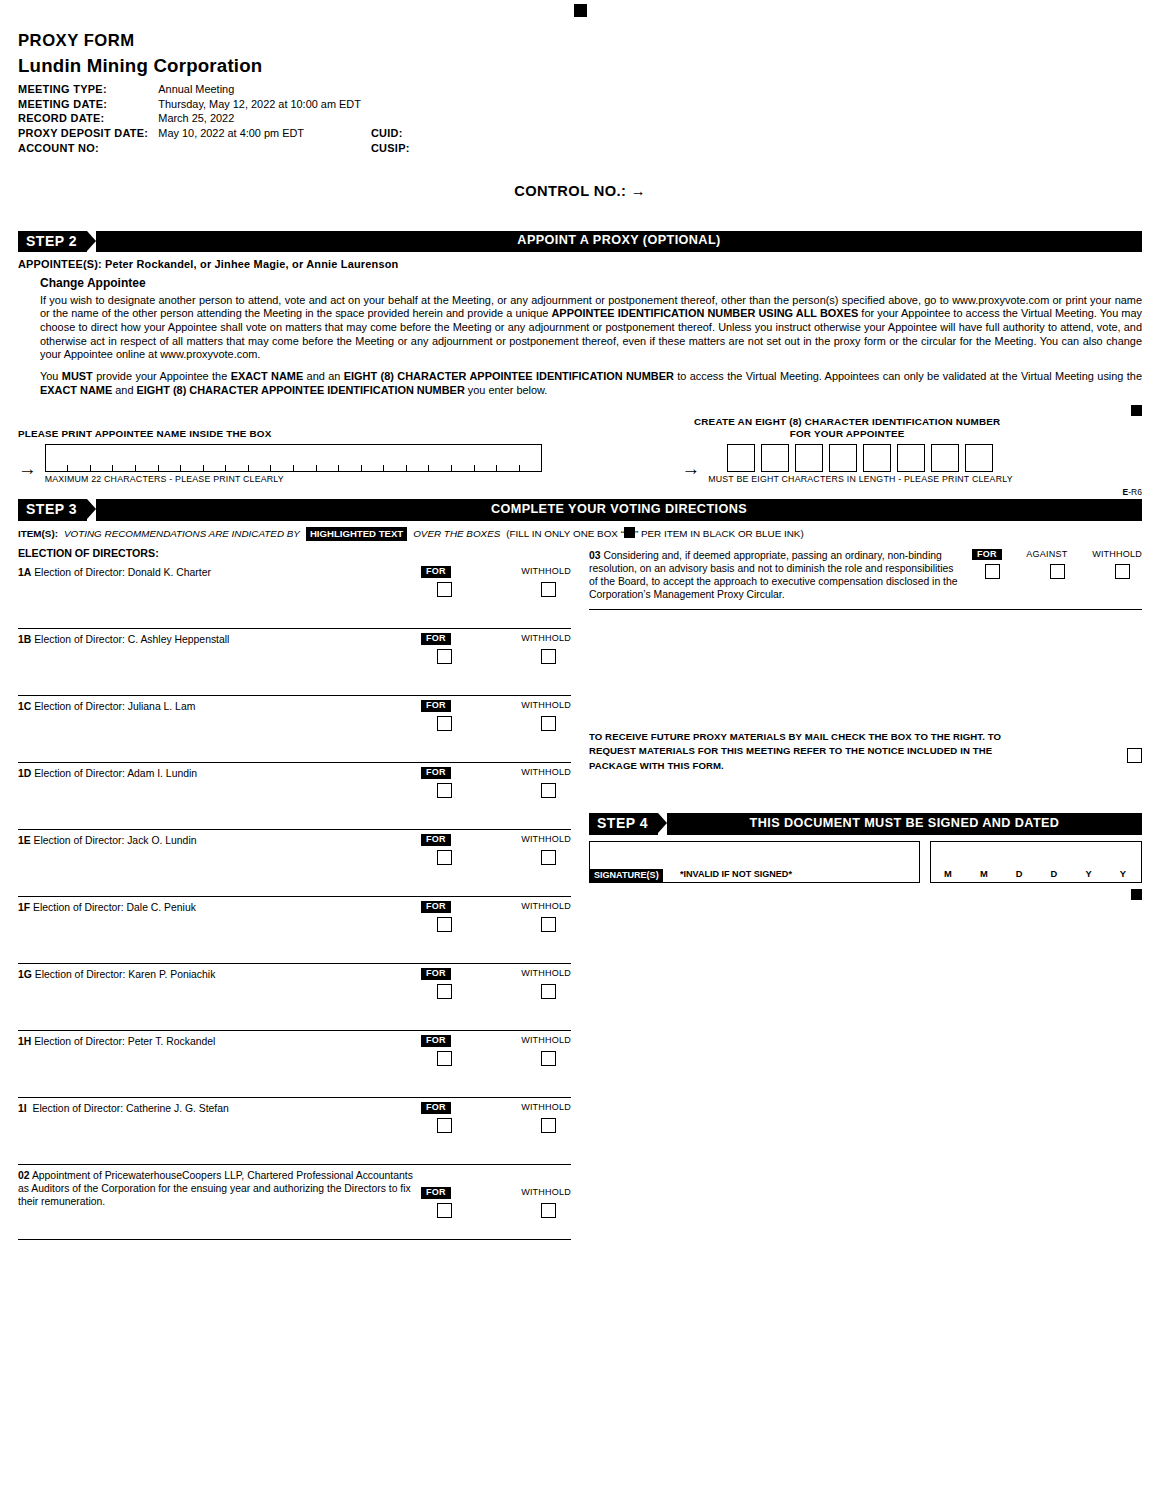PROXY FORM
Lundin Mining Corporation
| MEETING TYPE: | Annual Meeting | | |
| MEETING DATE: | Thursday, May 12, 2022 at 10:00 am EDT | | |
| RECORD DATE: | March 25, 2022 | | |
| PROXY DEPOSIT DATE: | May 10, 2022 at 4:00 pm EDT | CUID: | |
| ACCOUNT NO: | | CUSIP: | |
CONTROL NO.: →
STEP 2
APPOINT A PROXY (OPTIONAL)
APPOINTEE(S): Peter Rockandel, or Jinhee Magie, or Annie Laurenson
Change Appointee
If you wish to designate another person to attend, vote and act on your behalf at the Meeting, or any adjournment or postponement thereof, other than the person(s) specified above, go to www.proxyvote.com or print your name or the name of the other person attending the Meeting in the space provided herein and provide a unique APPOINTEE IDENTIFICATION NUMBER USING ALL BOXES for your Appointee to access the Virtual Meeting. You may choose to direct how your Appointee shall vote on matters that may come before the Meeting or any adjournment or postponement thereof. Unless you instruct otherwise your Appointee will have full authority to attend, vote, and otherwise act in respect of all matters that may come before the Meeting or any adjournment or postponement thereof, even if these matters are not set out in the proxy form or the circular for the Meeting. You can also change your Appointee online at www.proxyvote.com.
You MUST provide your Appointee the EXACT NAME and an EIGHT (8) CHARACTER APPOINTEE IDENTIFICATION NUMBER to access the Virtual Meeting. Appointees can only be validated at the Virtual Meeting using the EXACT NAME and EIGHT (8) CHARACTER APPOINTEE IDENTIFICATION NUMBER you enter below.
PLEASE PRINT APPOINTEE NAME INSIDE THE BOX
→
MAXIMUM 22 CHARACTERS - PLEASE PRINT CLEARLY
CREATE AN EIGHT (8) CHARACTER IDENTIFICATION NUMBER
FOR YOUR APPOINTEE
→
MUST BE EIGHT CHARACTERS IN LENGTH - PLEASE PRINT CLEARLY
E-R6
STEP 3
COMPLETE YOUR VOTING DIRECTIONS
ITEM(S): VOTING RECOMMENDATIONS ARE INDICATED BY HIGHLIGHTED TEXT OVER THE BOXES (FILL IN ONLY ONE BOX “ ” PER ITEM IN BLACK OR BLUE INK)
ELECTION OF DIRECTORS:
1A Election of Director: Donald K. Charter
FOR WITHHOLD
1B Election of Director: C. Ashley Heppenstall
FOR WITHHOLD
1C Election of Director: Juliana L. Lam
FOR WITHHOLD
1D Election of Director: Adam I. Lundin
FOR WITHHOLD
1E Election of Director: Jack O. Lundin
FOR WITHHOLD
1F Election of Director: Dale C. Peniuk
FOR WITHHOLD
1G Election of Director: Karen P. Poniachik
FOR WITHHOLD
1H Election of Director: Peter T. Rockandel
FOR WITHHOLD
1I Election of Director: Catherine J. G. Stefan
FOR WITHHOLD
02 Appointment of PricewaterhouseCoopers LLP, Chartered Professional Accountants as Auditors of the Corporation for the ensuing year and authorizing the Directors to fix their remuneration.
FOR WITHHOLD
03 Considering and, if deemed appropriate, passing an ordinary, non-binding resolution, on an advisory basis and not to diminish the role and responsibilities of the Board, to accept the approach to executive compensation disclosed in the Corporation’s Management Proxy Circular.
FOR AGAINST WITHHOLD
TO RECEIVE FUTURE PROXY MATERIALS BY MAIL CHECK THE BOX TO THE RIGHT. TO
REQUEST MATERIALS FOR THIS MEETING REFER TO THE NOTICE INCLUDED IN THE
PACKAGE WITH THIS FORM.
STEP 4
THIS DOCUMENT MUST BE SIGNED AND DATED
SIGNATURE(S)
*INVALID IF NOT SIGNED*
MMDDYY